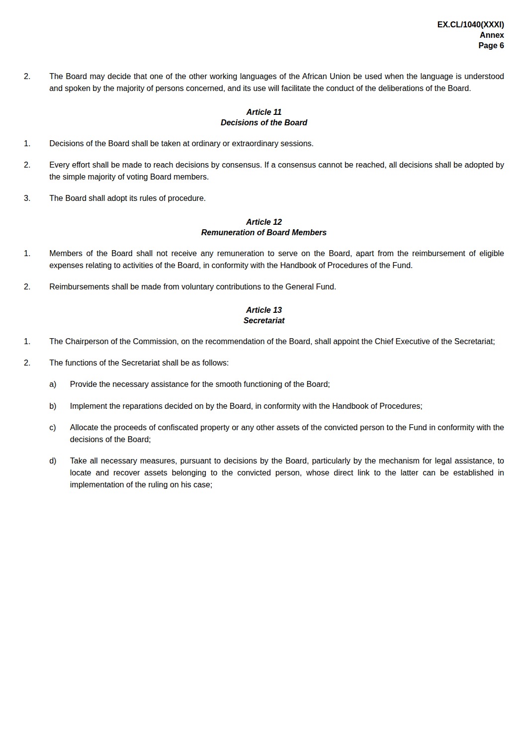EX.CL/1040(XXXI)
Annex
Page 6
2.
The Board may decide that one of the other working languages of the African Union be used when the language is understood and spoken by the majority of persons concerned, and its use will facilitate the conduct of the deliberations of the Board.
Article 11
Decisions of the Board
1.
Decisions of the Board shall be taken at ordinary or extraordinary sessions.
2.
Every effort shall be made to reach decisions by consensus. If a consensus cannot be reached, all decisions shall be adopted by the simple majority of voting Board members.
3.
The Board shall adopt its rules of procedure.
Article 12
Remuneration of Board Members
1.
Members of the Board shall not receive any remuneration to serve on the Board, apart from the reimbursement of eligible expenses relating to activities of the Board, in conformity with the Handbook of Procedures of the Fund.
2.
Reimbursements shall be made from voluntary contributions to the General Fund.
Article 13
Secretariat
1.
The Chairperson of the Commission, on the recommendation of the Board, shall appoint the Chief Executive of the Secretariat;
2.
The functions of the Secretariat shall be as follows:
a)
Provide the necessary assistance for the smooth functioning of the Board;
b)
Implement the reparations decided on by the Board, in conformity with the Handbook of Procedures;
c)
Allocate the proceeds of confiscated property or any other assets of the convicted person to the Fund in conformity with the decisions of the Board;
d)
Take all necessary measures, pursuant to decisions by the Board, particularly by the mechanism for legal assistance, to locate and recover assets belonging to the convicted person, whose direct link to the latter can be established in implementation of the ruling on his case;